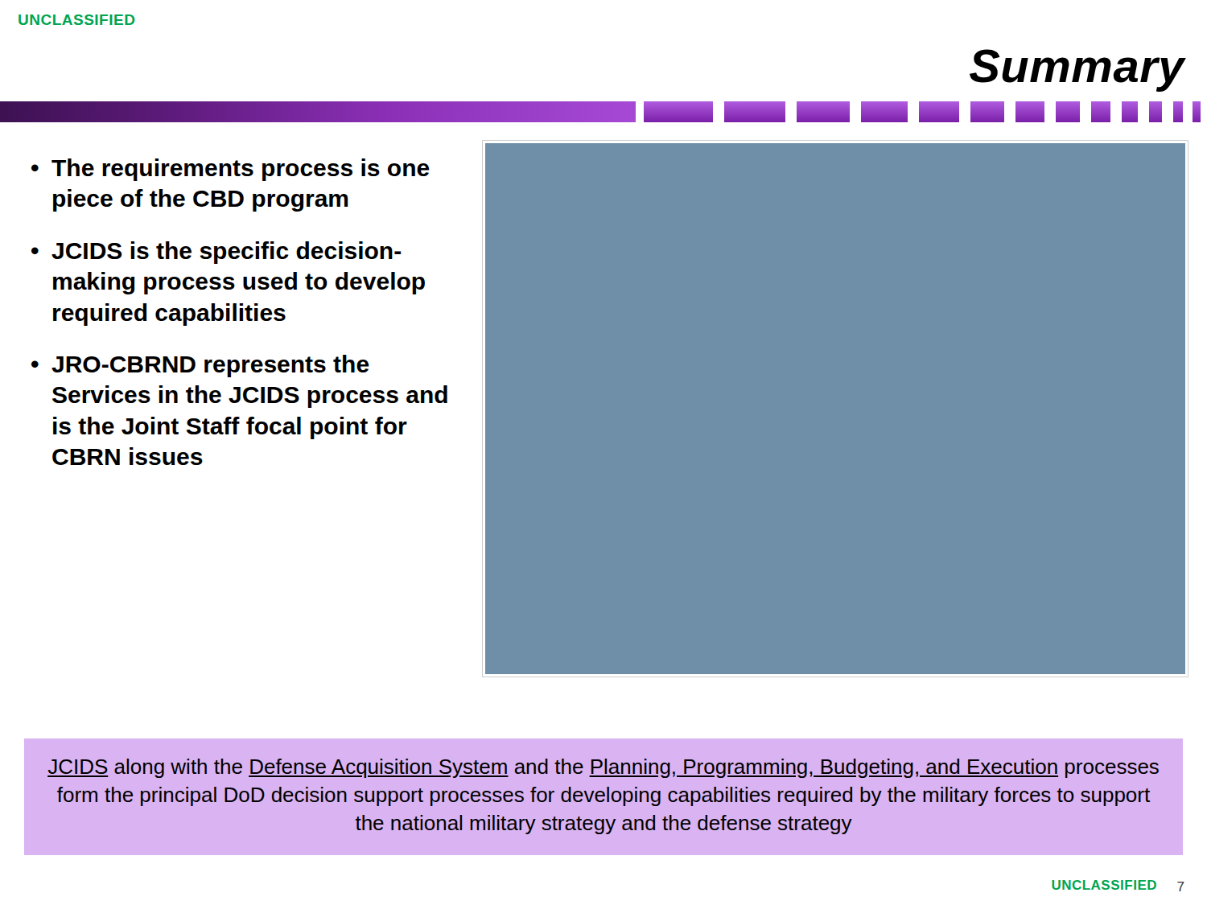UNCLASSIFIED
Summary
The requirements process is one piece of the CBD program
JCIDS is the specific decision-making process used to develop required capabilities
JRO-CBRND represents the Services in the JCIDS process and is the Joint Staff focal point for CBRN issues
JCIDS along with the Defense Acquisition System and the Planning, Programming, Budgeting, and Execution processes form the principal DoD decision support processes for developing capabilities required by the military forces to support the national military strategy and the defense strategy
UNCLASSIFIED
7